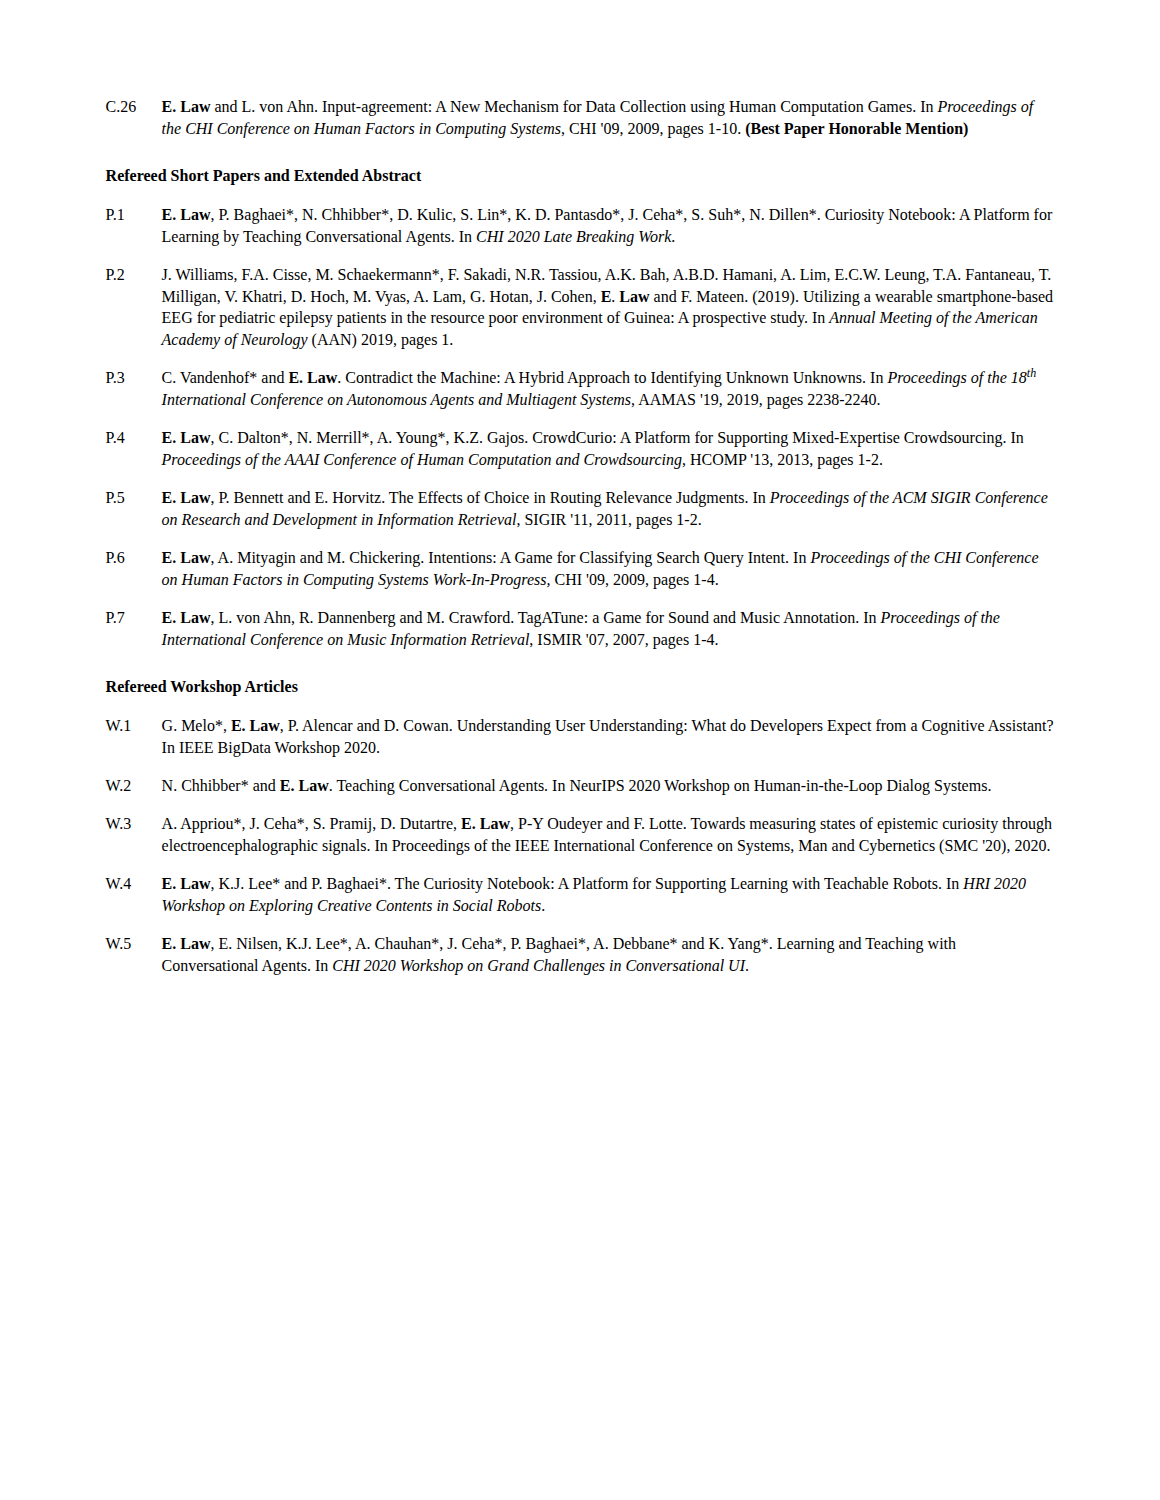C.26
E. Law and L. von Ahn. Input-agreement: A New Mechanism for Data Collection using Human Computation Games. In Proceedings of the CHI Conference on Human Factors in Computing Systems, CHI '09, 2009, pages 1-10. (Best Paper Honorable Mention)
Refereed Short Papers and Extended Abstract
P.1
E. Law, P. Baghaei*, N. Chhibber*, D. Kulic, S. Lin*, K. D. Pantasdo*, J. Ceha*, S. Suh*, N. Dillen*. Curiosity Notebook: A Platform for Learning by Teaching Conversational Agents. In CHI 2020 Late Breaking Work.
P.2
J. Williams, F.A. Cisse, M. Schaekermann*, F. Sakadi, N.R. Tassiou, A.K. Bah, A.B.D. Hamani, A. Lim, E.C.W. Leung, T.A. Fantaneau, T. Milligan, V. Khatri, D. Hoch, M. Vyas, A. Lam, G. Hotan, J. Cohen, E. Law and F. Mateen. (2019). Utilizing a wearable smartphone-based EEG for pediatric epilepsy patients in the resource poor environment of Guinea: A prospective study. In Annual Meeting of the American Academy of Neurology (AAN) 2019, pages 1.
P.3
C. Vandenhof* and E. Law. Contradict the Machine: A Hybrid Approach to Identifying Unknown Unknowns. In Proceedings of the 18th International Conference on Autonomous Agents and Multiagent Systems, AAMAS '19, 2019, pages 2238-2240.
P.4
E. Law, C. Dalton*, N. Merrill*, A. Young*, K.Z. Gajos. CrowdCurio: A Platform for Supporting Mixed-Expertise Crowdsourcing. In Proceedings of the AAAI Conference of Human Computation and Crowdsourcing, HCOMP '13, 2013, pages 1-2.
P.5
E. Law, P. Bennett and E. Horvitz. The Effects of Choice in Routing Relevance Judgments. In Proceedings of the ACM SIGIR Conference on Research and Development in Information Retrieval, SIGIR '11, 2011, pages 1-2.
P.6
E. Law, A. Mityagin and M. Chickering. Intentions: A Game for Classifying Search Query Intent. In Proceedings of the CHI Conference on Human Factors in Computing Systems Work-In-Progress, CHI '09, 2009, pages 1-4.
P.7
E. Law, L. von Ahn, R. Dannenberg and M. Crawford. TagATune: a Game for Sound and Music Annotation. In Proceedings of the International Conference on Music Information Retrieval, ISMIR '07, 2007, pages 1-4.
Refereed Workshop Articles
W.1
G. Melo*, E. Law, P. Alencar and D. Cowan. Understanding User Understanding: What do Developers Expect from a Cognitive Assistant? In IEEE BigData Workshop 2020.
W.2
N. Chhibber* and E. Law. Teaching Conversational Agents. In NeurIPS 2020 Workshop on Human-in-the-Loop Dialog Systems.
W.3
A. Appriou*, J. Ceha*, S. Pramij, D. Dutartre, E. Law, P-Y Oudeyer and F. Lotte. Towards measuring states of epistemic curiosity through electroencephalographic signals. In Proceedings of the IEEE International Conference on Systems, Man and Cybernetics (SMC '20), 2020.
W.4
E. Law, K.J. Lee* and P. Baghaei*. The Curiosity Notebook: A Platform for Supporting Learning with Teachable Robots. In HRI 2020 Workshop on Exploring Creative Contents in Social Robots.
W.5
E. Law, E. Nilsen, K.J. Lee*, A. Chauhan*, J. Ceha*, P. Baghaei*, A. Debbane* and K. Yang*. Learning and Teaching with Conversational Agents. In CHI 2020 Workshop on Grand Challenges in Conversational UI.